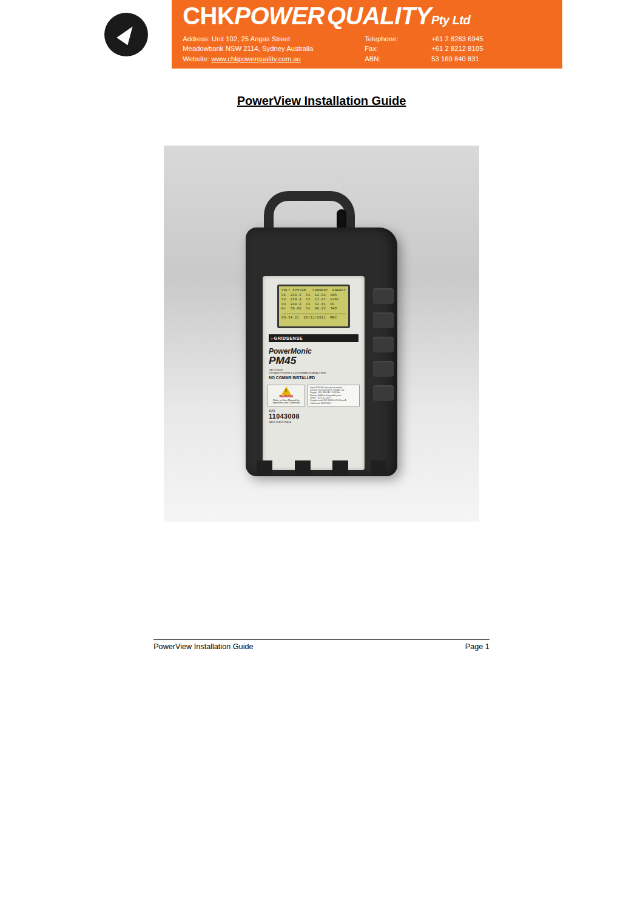CHK POWER QUALITY Pty Ltd
Address: Unit 102, 25 Angas Street
Meadowbank NSW 2114, Sydney Australia
Website: www.chkpowerquality.com.au
Telephone:
Fax:
ABN:
+61 2 8283 6945
+61 2 8212 8105
53 169 840 831
PowerView Installation Guide
VOLT SYSTEM CURRENT ENERGY
V1 240.1 I1 12.04 kWh
V2 239.8 I2 11.87 kVAr
V3 240.4 I3 12.11 PF
Hz 50.00 In 00.02 THD
09:34:21 28/11/2011 REC
▸GRIDSENSE
PowerMonic PM45
CAT III 600V
3 PHASE POWER & DISTURBANCE ANALYSER
NO COMMS INSTALLED
WARNING
Refer to User Manual for Operation and Calibration
Input: 600V AC max phase-neutral
Current: via external CT / flexible coil
Supply: 100–265V AC, 50/60 Hz
Battery: NiMH rechargeable pack
Temp: −10°C to +50°C
Complies with IEC 61000-4-30 Class A
Calibrated: 28/11/2011
S/N 11043008
MADE IN AUSTRALIA
PowerView Installation Guide
Page 1